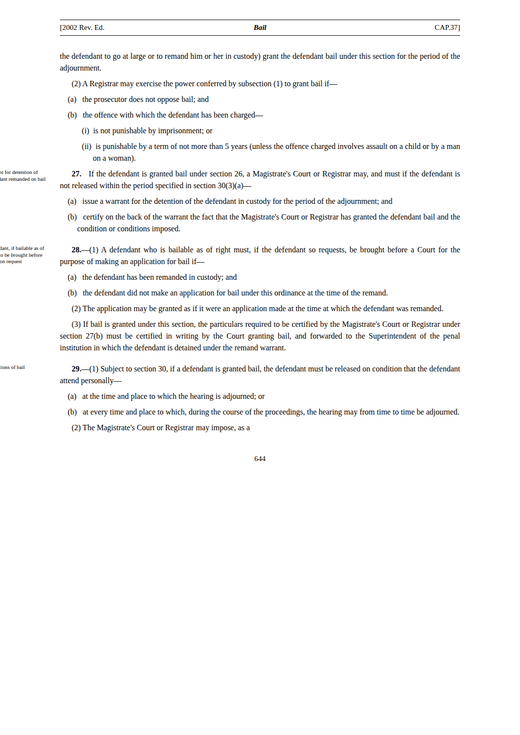[2002 Rev. Ed.
Bail
CAP.37]
the defendant to go at large or to remand him or her in custody) grant the defendant bail under this section for the period of the adjournment.
(2) A Registrar may exercise the power conferred by subsection (1) to grant bail if—
(a) the prosecutor does not oppose bail; and
(b) the offence with which the defendant has been charged—
(i) is not punishable by imprisonment; or
(ii) is punishable by a term of not more than 5 years (unless the offence charged involves assault on a child or by a man on a woman).
Warrant for detention of defendant remanded on bail
27. If the defendant is granted bail under section 26, a Magistrate's Court or Registrar may, and must if the defendant is not released within the period specified in section 30(3)(a)—
(a) issue a warrant for the detention of the defendant in custody for the period of the adjournment; and
(b) certify on the back of the warrant the fact that the Magistrate's Court or Registrar has granted the defendant bail and the condition or conditions imposed.
Defendant, if bailable as of right, to be brought before Court on request
28.—(1) A defendant who is bailable as of right must, if the defendant so requests, be brought before a Court for the purpose of making an application for bail if—
(a) the defendant has been remanded in custody; and
(b) the defendant did not make an application for bail under this ordinance at the time of the remand.
(2) The application may be granted as if it were an application made at the time at which the defendant was remanded.
(3) If bail is granted under this section, the particulars required to be certified by the Magistrate's Court or Registrar under section 27(b) must be certified in writing by the Court granting bail, and forwarded to the Superintendent of the penal institution in which the defendant is detained under the remand warrant.
Conditions of bail
29.—(1) Subject to section 30, if a defendant is granted bail, the defendant must be released on condition that the defendant attend personally—
(a) at the time and place to which the hearing is adjourned; or
(b) at every time and place to which, during the course of the proceedings, the hearing may from time to time be adjourned.
(2) The Magistrate's Court or Registrar may impose, as a
644